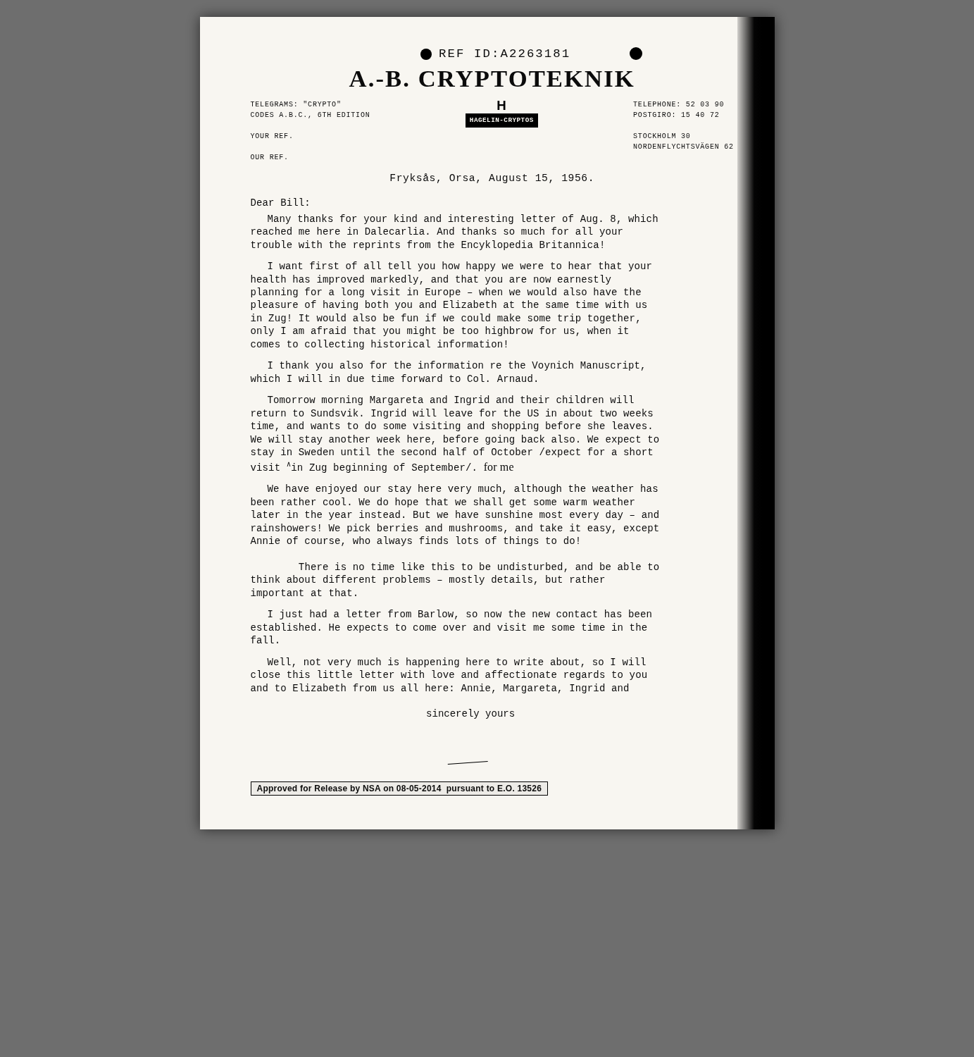REF ID:A2263181
A.-B. CRYPTOTEKNIK
TELEGRAMS: "CRYPTO"
CODES A.B.C., 6TH EDITION
YOUR REF.
OUR REF.
H HAGELIN-CRYPTOS
TELEPHONE: 52 03 90
POSTGIRO: 15 40 72
STOCKHOLM 30
NORDENFLYCHTSVÄGEN 62
Fryksås, Orsa, August 15, 1956.
Dear Bill:
Many thanks for your kind and interesting letter of Aug. 8, which reached me here in Dalecarlia. And thanks so much for all your trouble with the reprints from the Encyklopedia Britannica!
I want first of all tell you how happy we were to hear that your health has improved markedly, and that you are now earnestly planning for a long visit in Europe – when we would also have the pleasure of having both you and Elizabeth at the same time with us in Zug! It would also be fun if we could make some trip together, only I am afraid that you might be too highbrow for us, when it comes to collecting historical information!
I thank you also for the information re the Voynich Manuscript, which I will in due time forward to Col. Arnaud.
Tomorrow morning Margareta and Ingrid and their children will return to Sundsvik. Ingrid will leave for the US in about two weeks time, and wants to do some visiting and shopping before she leaves. We will stay another week here, before going back also. We expect to stay in Sweden until the second half of October /expect for a short visit ∧in Zug beginning of September/. for me
We have enjoyed our stay here very much, although the weather has been rather cool. We do hope that we shall get some warm weather later in the year instead. But we have sunshine most every day – and rainshowers! We pick berries and mushrooms, and take it easy, except Annie of course, who always finds lots of things to do!
There is no time like this to be undisturbed, and be able to think about different problems – mostly details, but rather important at that.
I just had a letter from Barlow, so now the new contact has been established. He expects to come over and visit me some time in the fall.
Well, not very much is happening here to write about, so I will close this little letter with love and affectionate regards to you and to Elizabeth from us all here: Annie, Margareta, Ingrid and
sincerely yours
 
Approved for Release by NSA on 08-05-2014 pursuant to E.O. 13526